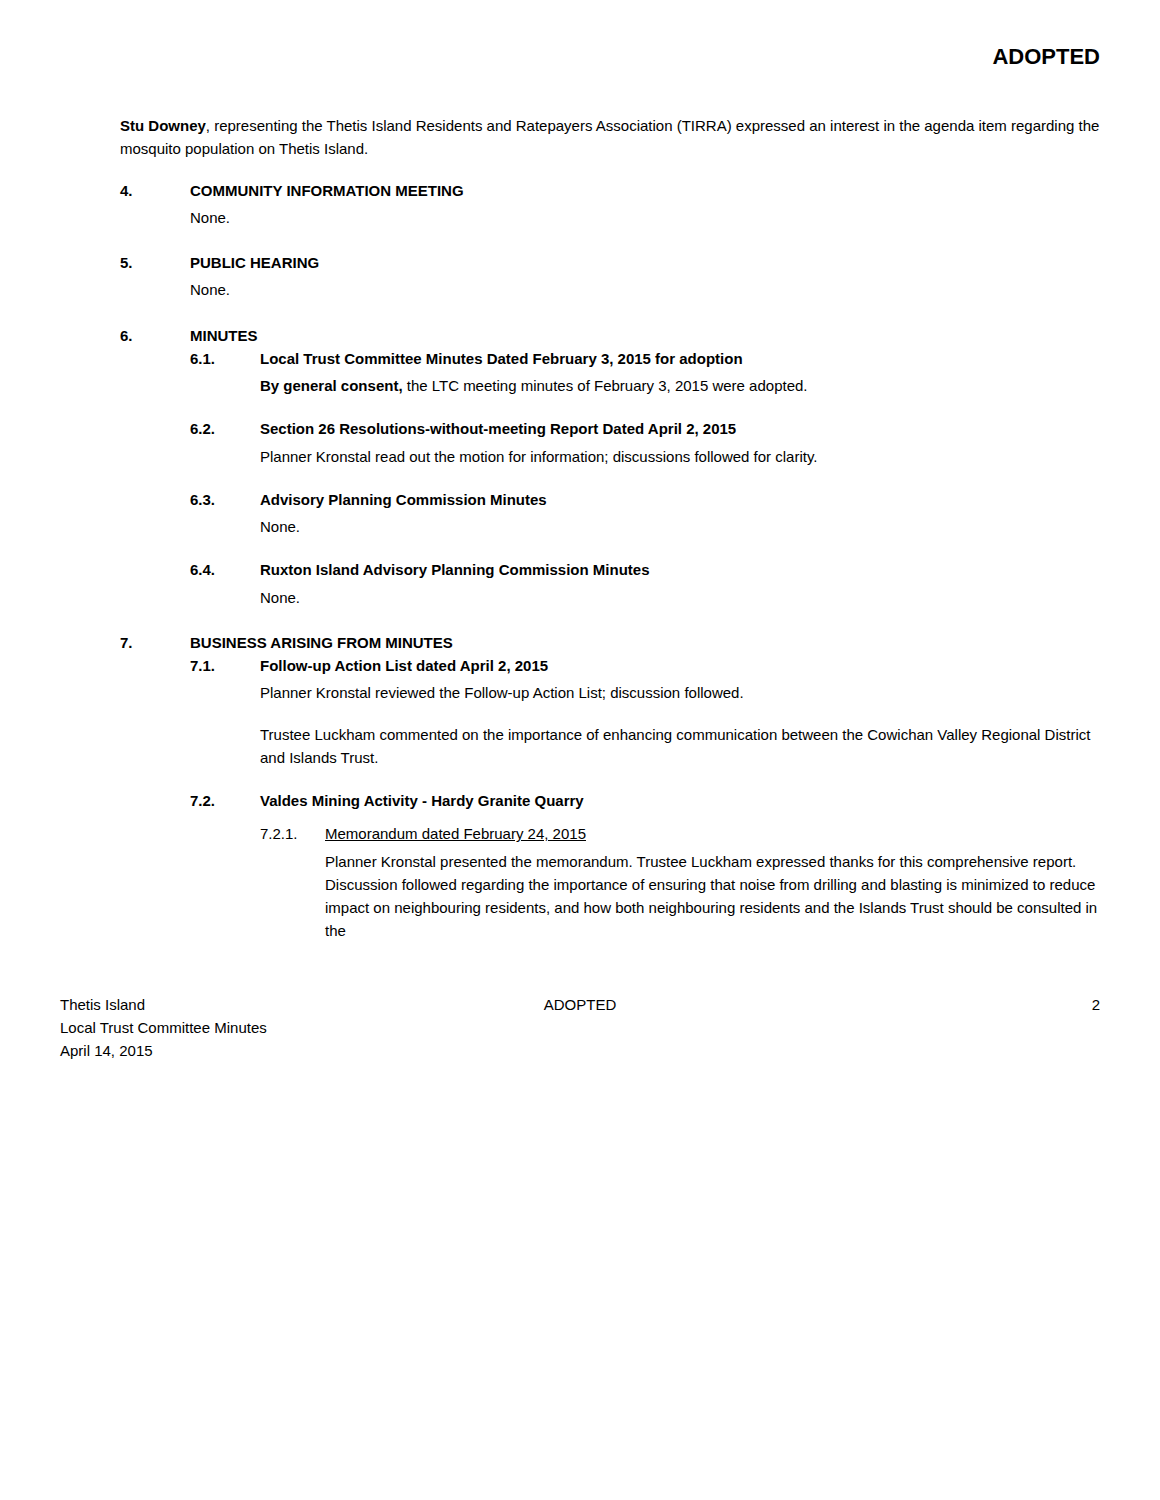ADOPTED
Stu Downey, representing the Thetis Island Residents and Ratepayers Association (TIRRA) expressed an interest in the agenda item regarding the mosquito population on Thetis Island.
4. COMMUNITY INFORMATION MEETING
None.
5. PUBLIC HEARING
None.
6. MINUTES
6.1. Local Trust Committee Minutes Dated February 3, 2015 for adoption
By general consent, the LTC meeting minutes of February 3, 2015 were adopted.
6.2. Section 26 Resolutions-without-meeting Report Dated April 2, 2015
Planner Kronstal read out the motion for information; discussions followed for clarity.
6.3. Advisory Planning Commission Minutes
None.
6.4. Ruxton Island Advisory Planning Commission Minutes
None.
7. BUSINESS ARISING FROM MINUTES
7.1. Follow-up Action List dated April 2, 2015
Planner Kronstal reviewed the Follow-up Action List; discussion followed.
Trustee Luckham commented on the importance of enhancing communication between the Cowichan Valley Regional District and Islands Trust.
7.2. Valdes Mining Activity - Hardy Granite Quarry
7.2.1. Memorandum dated February 24, 2015
Planner Kronstal presented the memorandum. Trustee Luckham expressed thanks for this comprehensive report. Discussion followed regarding the importance of ensuring that noise from drilling and blasting is minimized to reduce impact on neighbouring residents, and how both neighbouring residents and the Islands Trust should be consulted in the
Thetis Island
Local Trust Committee Minutes
April 14, 2015
ADOPTED
2